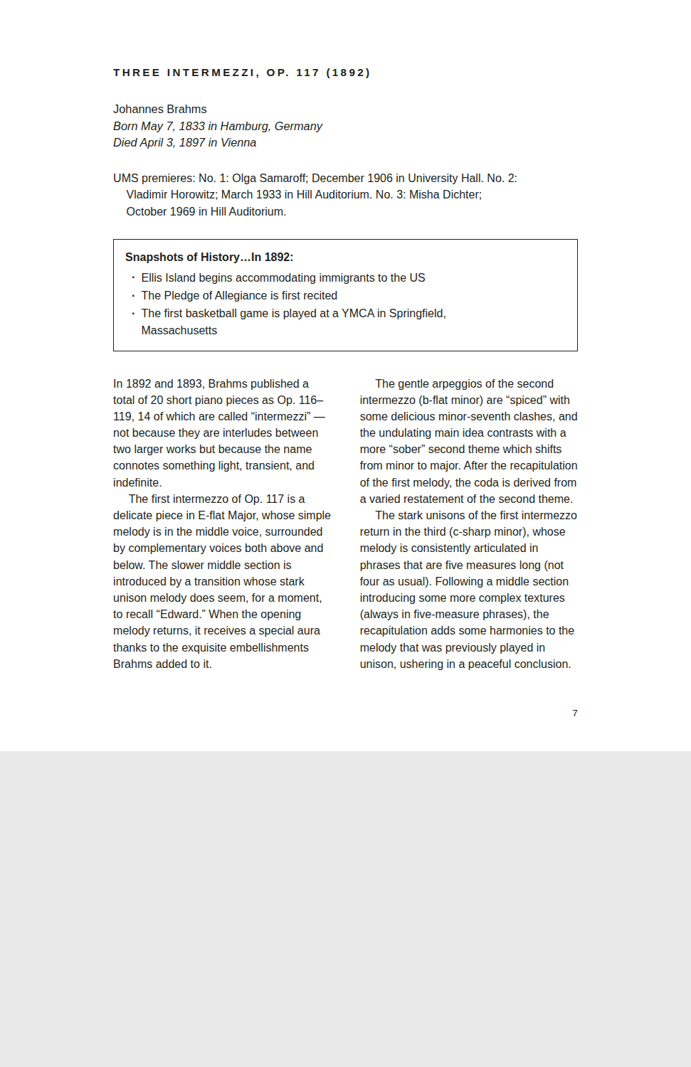Three Intermezzi, Op. 117 (1892)
Johannes Brahms Born May 7, 1833 in Hamburg, Germany Died April 3, 1897 in Vienna
UMS premieres: No. 1: Olga Samaroff; December 1906 in University Hall. No. 2: Vladimir Horowitz; March 1933 in Hill Auditorium. No. 3: Misha Dichter; October 1969 in Hill Auditorium.
Snapshots of History…In 1892:
Ellis Island begins accommodating immigrants to the US
The Pledge of Allegiance is first recited
The first basketball game is played at a YMCA in Springfield,
Massachusetts
In 1892 and 1893, Brahms published a total of 20 short piano pieces as Op. 116–119, 14 of which are called “intermezzi” — not because they are interludes between two larger works but because the name connotes something light, transient, and indefinite.
The first intermezzo of Op. 117 is a delicate piece in E-flat Major, whose simple melody is in the middle voice, surrounded by complementary voices both above and below. The slower middle section is introduced by a transition whose stark unison melody does seem, for a moment, to recall “Edward.” When the opening melody returns, it receives a special aura thanks to the exquisite embellishments Brahms added to it.
The gentle arpeggios of the second intermezzo (b-flat minor) are “spiced” with some delicious minor-seventh clashes, and the undulating main idea contrasts with a more “sober” second theme which shifts from minor to major. After the recapitulation of the first melody, the coda is derived from a varied restatement of the second theme.
The stark unisons of the first intermezzo return in the third (c-sharp minor), whose melody is consistently articulated in phrases that are five measures long (not four as usual). Following a middle section introducing some more complex textures (always in five-measure phrases), the recapitulation adds some harmonies to the melody that was previously played in unison, ushering in a peaceful conclusion.
7